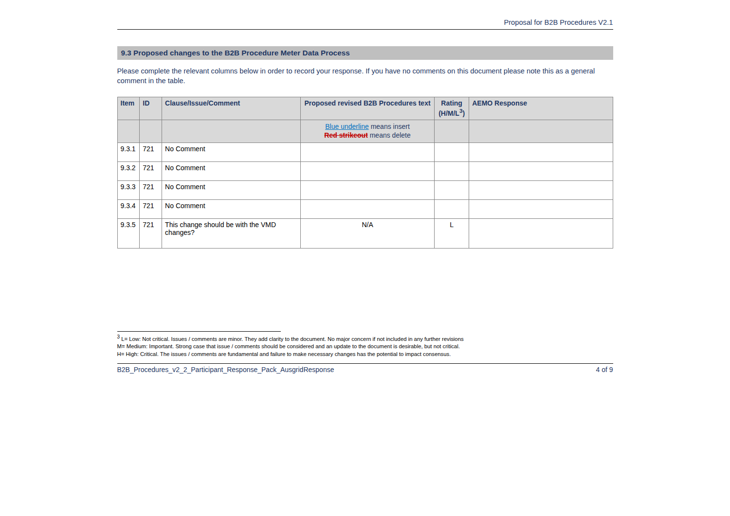Proposal for B2B Procedures V2.1
9.3 Proposed changes to the B2B Procedure Meter Data Process
Please complete the relevant columns below in order to record your response. If you have no comments on this document please note this as a general comment in the table.
| Item | ID | Clause/Issue/Comment | Proposed revised B2B Procedures text | Rating (H/M/L 3 ) | AEMO Response |
| --- | --- | --- | --- | --- | --- |
| | | | Blue underline means insert Red strikeout means delete | | |
| 9.3.1 | 721 | No Comment | | | |
| 9.3.2 | 721 | No Comment | | | |
| 9.3.3 | 721 | No Comment | | | |
| 9.3.4 | 721 | No Comment | | | |
| 9.3.5 | 721 | This change should be with the VMD changes? | N/A | L | |
3 L= Low: Not critical. Issues / comments are minor. They add clarity to the document. No major concern if not included in any further revisions
M= Medium: Important. Strong case that issue / comments should be considered and an update to the document is desirable, but not critical.
H= High: Critical. The issues / comments are fundamental and failure to make necessary changes has the potential to impact consensus.
B2B_Procedures_v2_2_Participant_Response_Pack_AusgridResponse 4 of 9